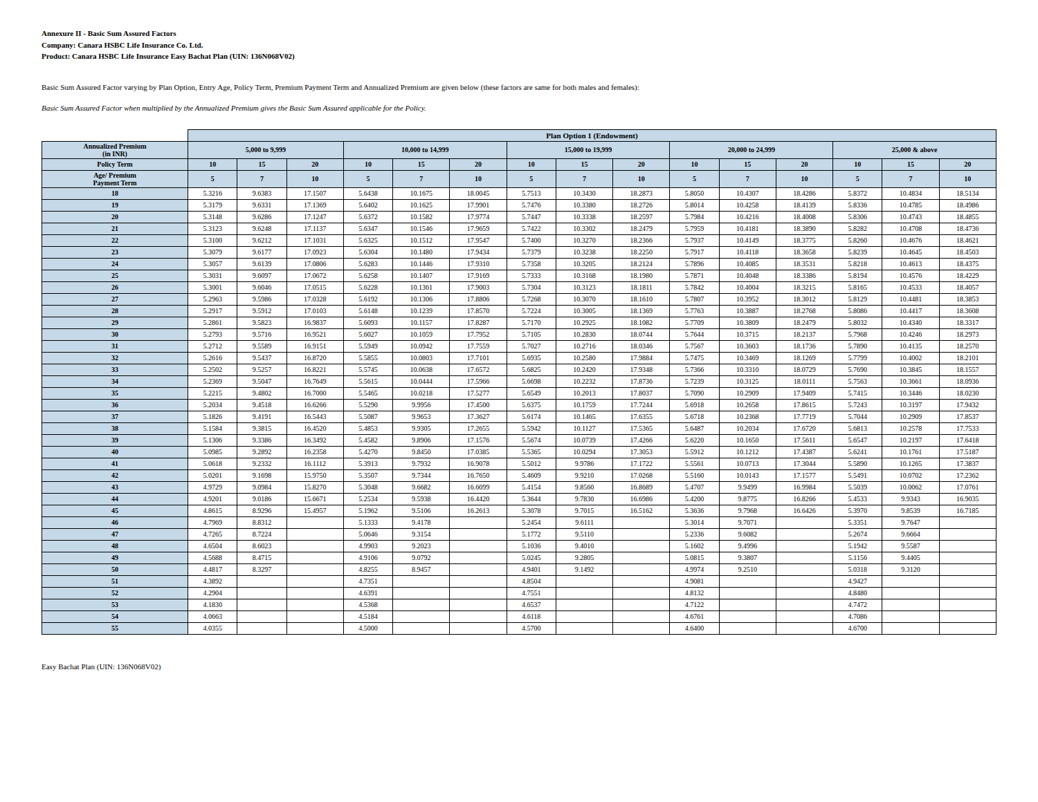Annexure II - Basic Sum Assured Factors
Company: Canara HSBC Life Insurance Co. Ltd.
Product: Canara HSBC Life Insurance Easy Bachat Plan (UIN: 136N068V02)
Basic Sum Assured Factor varying by Plan Option, Entry Age, Policy Term, Premium Payment Term and Annualized Premium are given below (these factors are same for both males and females):
Basic Sum Assured Factor when multiplied by the Annualized Premium gives the Basic Sum Assured applicable for the Policy.
| | Plan Option 1 (Endowment) |
| --- | --- |
| Annualized Premium (in INR) | 5,000 to 9,999 | 10,000 to 14,999 | 15,000 to 19,999 | 20,000 to 24,999 | 25,000 & above |
| Policy Term | 10 | 15 | 20 | 10 | 15 | 20 | 10 | 15 | 20 | 10 | 15 | 20 | 10 | 15 | 20 |
| Age/ Premium Payment Term | 5 | 7 | 10 | 5 | 7 | 10 | 5 | 7 | 10 | 5 | 7 | 10 | 5 | 7 | 10 |
| 18 | 5.3216 | 9.6383 | 17.1507 | 5.6438 | 10.1675 | 18.0045 | 5.7513 | 10.3430 | 18.2873 | 5.8050 | 10.4307 | 18.4286 | 5.8372 | 10.4834 | 18.5134 |
| 19 | 5.3179 | 9.6331 | 17.1369 | 5.6402 | 10.1625 | 17.9901 | 5.7476 | 10.3380 | 18.2726 | 5.8014 | 10.4258 | 18.4139 | 5.8336 | 10.4785 | 18.4986 |
| 20 | 5.3148 | 9.6286 | 17.1247 | 5.6372 | 10.1582 | 17.9774 | 5.7447 | 10.3338 | 18.2597 | 5.7984 | 10.4216 | 18.4008 | 5.8306 | 10.4743 | 18.4855 |
| 21 | 5.3123 | 9.6248 | 17.1137 | 5.6347 | 10.1546 | 17.9659 | 5.7422 | 10.3302 | 18.2479 | 5.7959 | 10.4181 | 18.3890 | 5.8282 | 10.4708 | 18.4736 |
| 22 | 5.3100 | 9.6212 | 17.1031 | 5.6325 | 10.1512 | 17.9547 | 5.7400 | 10.3270 | 18.2366 | 5.7937 | 10.4149 | 18.3775 | 5.8260 | 10.4676 | 18.4621 |
| 23 | 5.3079 | 9.6177 | 17.0923 | 5.6304 | 10.1480 | 17.9434 | 5.7379 | 10.3238 | 18.2250 | 5.7917 | 10.4118 | 18.3658 | 5.8239 | 10.4645 | 18.4503 |
| 24 | 5.3057 | 9.6139 | 17.0806 | 5.6283 | 10.1446 | 17.9310 | 5.7358 | 10.3205 | 18.2124 | 5.7896 | 10.4085 | 18.3531 | 5.8218 | 10.4613 | 18.4375 |
| 25 | 5.3031 | 9.6097 | 17.0672 | 5.6258 | 10.1407 | 17.9169 | 5.7333 | 10.3168 | 18.1980 | 5.7871 | 10.4048 | 18.3386 | 5.8194 | 10.4576 | 18.4229 |
| 26 | 5.3001 | 9.6046 | 17.0515 | 5.6228 | 10.1361 | 17.9003 | 5.7304 | 10.3123 | 18.1811 | 5.7842 | 10.4004 | 18.3215 | 5.8165 | 10.4533 | 18.4057 |
| 27 | 5.2963 | 9.5986 | 17.0328 | 5.6192 | 10.1306 | 17.8806 | 5.7268 | 10.3070 | 18.1610 | 5.7807 | 10.3952 | 18.3012 | 5.8129 | 10.4481 | 18.3853 |
| 28 | 5.2917 | 9.5912 | 17.0103 | 5.6148 | 10.1239 | 17.8570 | 5.7224 | 10.3005 | 18.1369 | 5.7763 | 10.3887 | 18.2768 | 5.8086 | 10.4417 | 18.3608 |
| 29 | 5.2861 | 9.5823 | 16.9837 | 5.6093 | 10.1157 | 17.8287 | 5.7170 | 10.2925 | 18.1082 | 5.7709 | 10.3809 | 18.2479 | 5.8032 | 10.4340 | 18.3317 |
| 30 | 5.2793 | 9.5716 | 16.9521 | 5.6027 | 10.1059 | 17.7952 | 5.7105 | 10.2830 | 18.0744 | 5.7644 | 10.3715 | 18.2137 | 5.7968 | 10.4246 | 18.2973 |
| 31 | 5.2712 | 9.5589 | 16.9151 | 5.5949 | 10.0942 | 17.7559 | 5.7027 | 10.2716 | 18.0346 | 5.7567 | 10.3603 | 18.1736 | 5.7890 | 10.4135 | 18.2570 |
| 32 | 5.2616 | 9.5437 | 16.8720 | 5.5855 | 10.0803 | 17.7101 | 5.6935 | 10.2580 | 17.9884 | 5.7475 | 10.3469 | 18.1269 | 5.7799 | 10.4002 | 18.2101 |
| 33 | 5.2502 | 9.5257 | 16.8221 | 5.5745 | 10.0638 | 17.6572 | 5.6825 | 10.2420 | 17.9348 | 5.7366 | 10.3310 | 18.0729 | 5.7690 | 10.3845 | 18.1557 |
| 34 | 5.2369 | 9.5047 | 16.7649 | 5.5615 | 10.0444 | 17.5966 | 5.6698 | 10.2232 | 17.8736 | 5.7239 | 10.3125 | 18.0111 | 5.7563 | 10.3661 | 18.0936 |
| 35 | 5.2215 | 9.4802 | 16.7000 | 5.5465 | 10.0218 | 17.5277 | 5.6549 | 10.2013 | 17.8037 | 5.7090 | 10.2909 | 17.9409 | 5.7415 | 10.3446 | 18.0230 |
| 36 | 5.2034 | 9.4518 | 16.6266 | 5.5290 | 9.9956 | 17.4500 | 5.6375 | 10.1759 | 17.7244 | 5.6918 | 10.2658 | 17.8615 | 5.7243 | 10.3197 | 17.9432 |
| 37 | 5.1826 | 9.4191 | 16.5443 | 5.5087 | 9.9653 | 17.3627 | 5.6174 | 10.1465 | 17.6355 | 5.6718 | 10.2368 | 17.7719 | 5.7044 | 10.2909 | 17.8537 |
| 38 | 5.1584 | 9.3815 | 16.4520 | 5.4853 | 9.9305 | 17.2655 | 5.5942 | 10.1127 | 17.5365 | 5.6487 | 10.2034 | 17.6720 | 5.6813 | 10.2578 | 17.7533 |
| 39 | 5.1306 | 9.3386 | 16.3492 | 5.4582 | 9.8906 | 17.1576 | 5.5674 | 10.0739 | 17.4266 | 5.6220 | 10.1650 | 17.5611 | 5.6547 | 10.2197 | 17.6418 |
| 40 | 5.0985 | 9.2892 | 16.2358 | 5.4270 | 9.8450 | 17.0385 | 5.5365 | 10.0294 | 17.3053 | 5.5912 | 10.1212 | 17.4387 | 5.6241 | 10.1761 | 17.5187 |
| 41 | 5.0618 | 9.2332 | 16.1112 | 5.3913 | 9.7932 | 16.9078 | 5.5012 | 9.9786 | 17.1722 | 5.5561 | 10.0713 | 17.3044 | 5.5890 | 10.1265 | 17.3837 |
| 42 | 5.0201 | 9.1698 | 15.9750 | 5.3507 | 9.7344 | 16.7650 | 5.4609 | 9.9210 | 17.0268 | 5.5160 | 10.0143 | 17.1577 | 5.5491 | 10.0702 | 17.2362 |
| 43 | 4.9729 | 9.0984 | 15.8270 | 5.3048 | 9.6682 | 16.6099 | 5.4154 | 9.8560 | 16.8689 | 5.4707 | 9.9499 | 16.9984 | 5.5039 | 10.0062 | 17.0761 |
| 44 | 4.9201 | 9.0186 | 15.6671 | 5.2534 | 9.5938 | 16.4420 | 5.3644 | 9.7830 | 16.6986 | 5.4200 | 9.8775 | 16.8266 | 5.4533 | 9.9343 | 16.9035 |
| 45 | 4.8615 | 8.9296 | 15.4957 | 5.1962 | 9.5106 | 16.2613 | 5.3078 | 9.7015 | 16.5162 | 5.3636 | 9.7968 | 16.6426 | 5.3970 | 9.8539 | 16.7185 |
| 46 | 4.7969 | 8.8312 | | 5.1333 | 9.4178 | | 5.2454 | 9.6111 | | 5.3014 | 9.7071 | | 5.3351 | 9.7647 | |
| 47 | 4.7265 | 8.7224 | | 5.0646 | 9.3154 | | 5.1772 | 9.5110 | | 5.2336 | 9.6082 | | 5.2674 | 9.6664 | |
| 48 | 4.6504 | 8.6023 | | 4.9903 | 9.2023 | | 5.1036 | 9.4010 | | 5.1602 | 9.4996 | | 5.1942 | 9.5587 | |
| 49 | 4.5688 | 8.4715 | | 4.9106 | 9.0792 | | 5.0245 | 9.2805 | | 5.0815 | 9.3807 | | 5.1156 | 9.4405 | |
| 50 | 4.4817 | 8.3297 | | 4.8255 | 8.9457 | | 4.9401 | 9.1492 | | 4.9974 | 9.2510 | | 5.0318 | 9.3120 | |
| 51 | 4.3892 | | | 4.7351 | | | 4.8504 | | | 4.9081 | | | 4.9427 | | |
| 52 | 4.2904 | | | 4.6391 | | | 4.7551 | | | 4.8132 | | | 4.8480 | | |
| 53 | 4.1830 | | | 4.5368 | | | 4.6537 | | | 4.7122 | | | 4.7472 | | |
| 54 | 4.0663 | | | 4.5184 | | | 4.6118 | | | 4.6761 | | | 4.7086 | | |
| 55 | 4.0355 | | | 4.5000 | | | 4.5700 | | | 4.6400 | | | 4.6700 | | |
Easy Bachat Plan (UIN: 136N068V02)